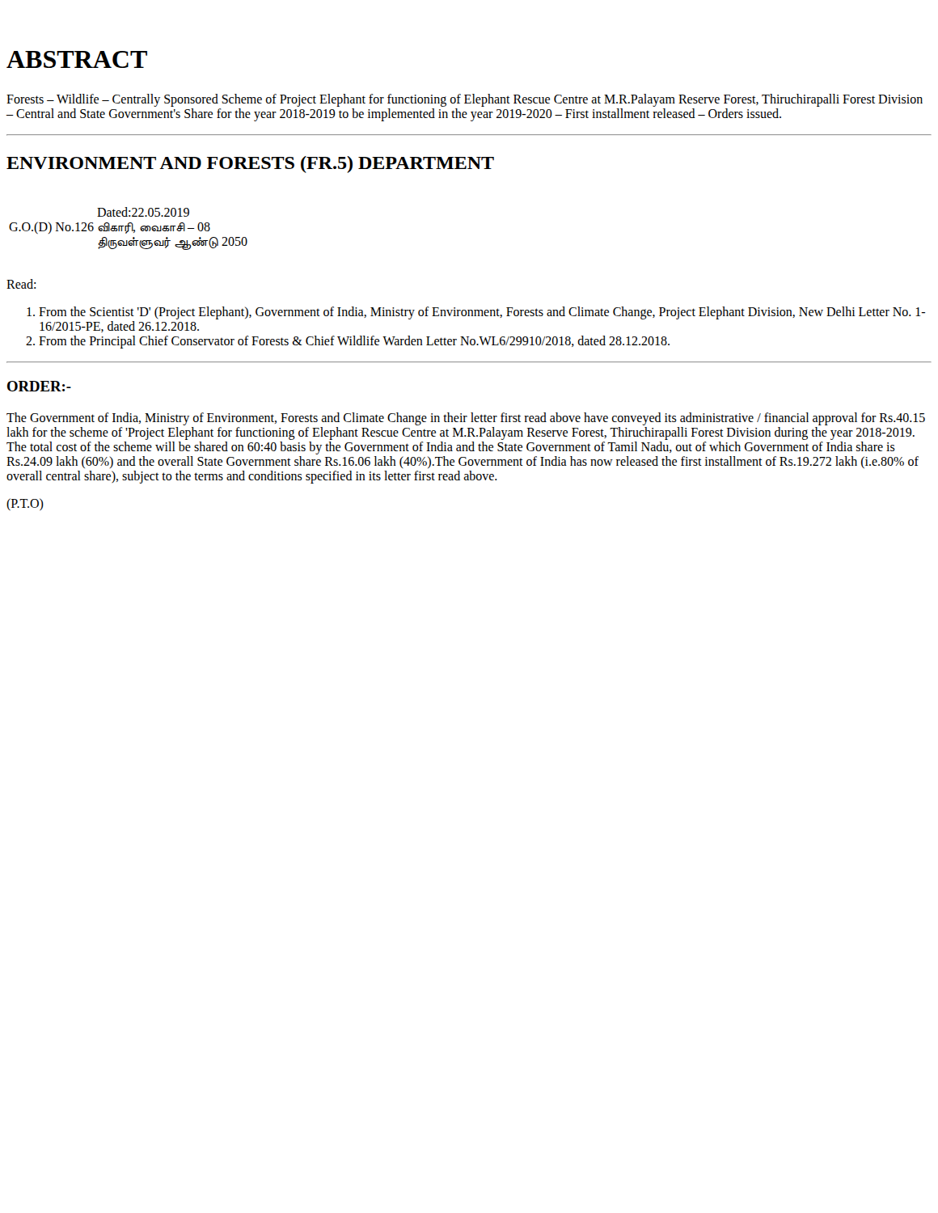ABSTRACT
Forests – Wildlife – Centrally Sponsored Scheme of Project Elephant for functioning of Elephant Rescue Centre at M.R.Palayam Reserve Forest, Thiruchirapalli Forest Division – Central and State Government's Share for the year 2018-2019 to be implemented in the year 2019-2020 – First installment released – Orders issued.
ENVIRONMENT AND FORESTS (FR.5) DEPARTMENT
| G.O.(D) No.126 | Dated:22.05.2019 விகாரி, வைகாசி – 08 திருவள்ளுவர் ஆண்டு 2050 |
Read:
From the Scientist 'D' (Project Elephant), Government of India, Ministry of Environment, Forests and Climate Change, Project Elephant Division, New Delhi Letter No. 1-16/2015-PE, dated 26.12.2018.
From the Principal Chief Conservator of Forests & Chief Wildlife Warden Letter No.WL6/29910/2018, dated 28.12.2018.
ORDER:-
The Government of India, Ministry of Environment, Forests and Climate Change in their letter first read above have conveyed its administrative / financial approval for Rs.40.15 lakh for the scheme of 'Project Elephant for functioning of Elephant Rescue Centre at M.R.Palayam Reserve Forest, Thiruchirapalli Forest Division during the year 2018-2019. The total cost of the scheme will be shared on 60:40 basis by the Government of India and the State Government of Tamil Nadu, out of which Government of India share is Rs.24.09 lakh (60%) and the overall State Government share Rs.16.06 lakh (40%).The Government of India has now released the first installment of Rs.19.272 lakh (i.e.80% of overall central share), subject to the terms and conditions specified in its letter first read above.
(P.T.O)